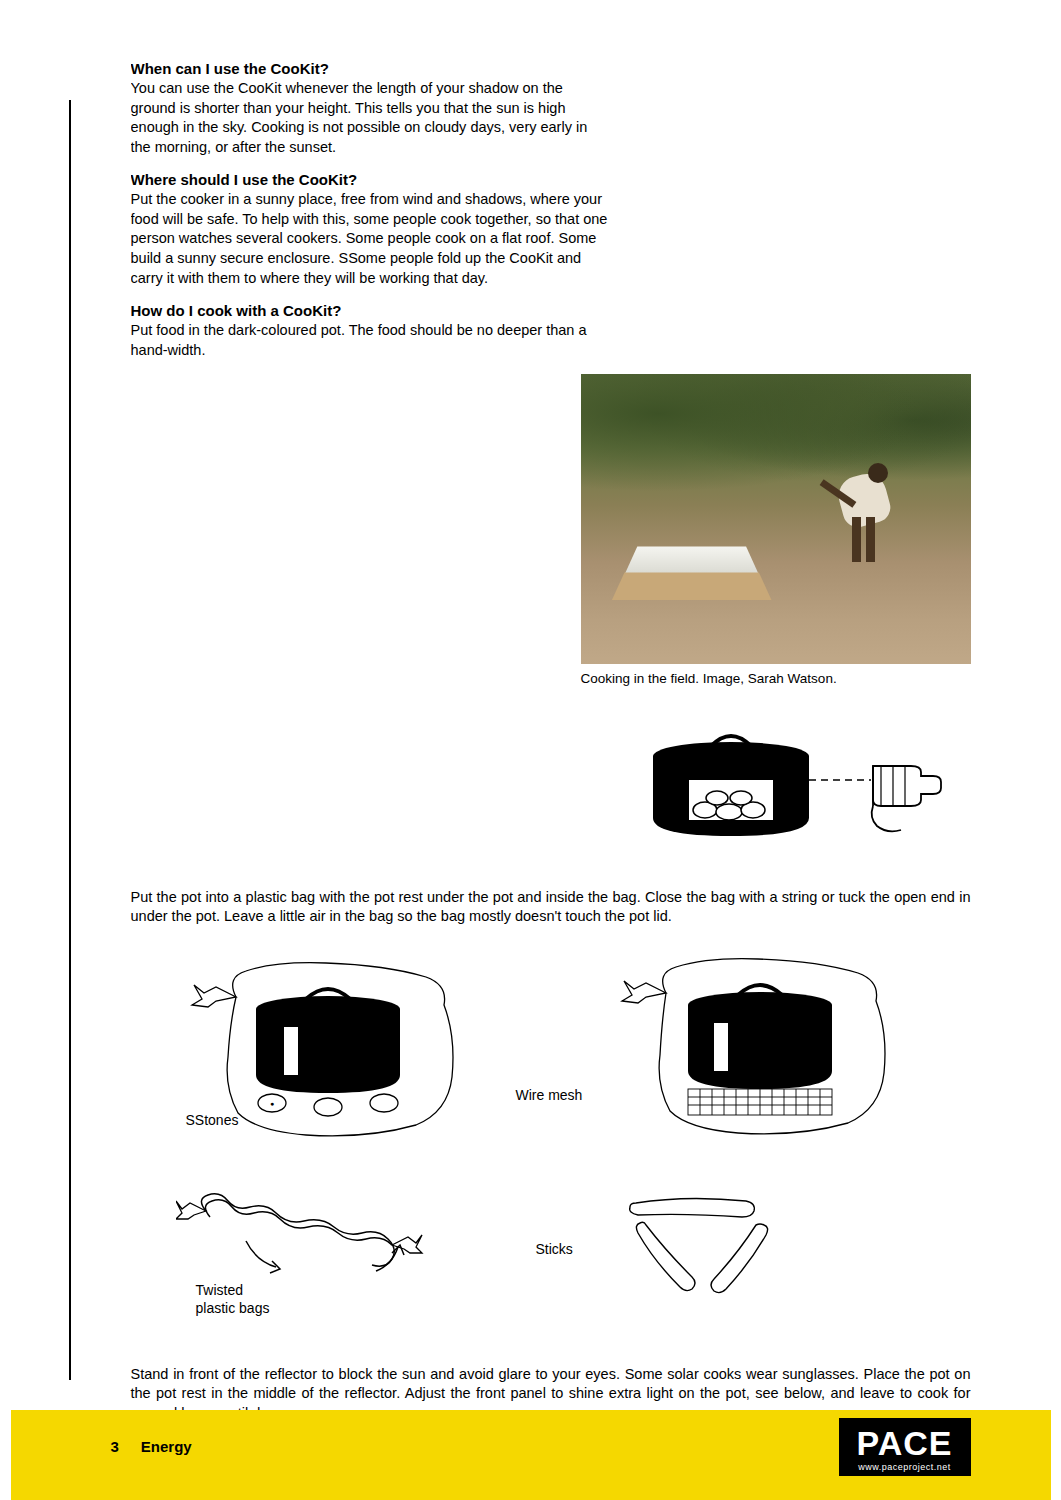When can I use the CooKit?
You can use the CooKit whenever the length of your shadow on the ground is shorter than your height. This tells you that the sun is high enough in the sky. Cooking is not possible on cloudy days, very early in the morning, or after the sunset.
Where should I use the CooKit?
Put the cooker in a sunny place, free from wind and shadows, where your food will be safe. To help with this, some people cook together, so that one person watches several cookers. Some people cook on a flat roof. Some build a sunny secure enclosure. SSome people fold up the CooKit and carry it with them to where they will be working that day.
How do I cook with a CooKit?
Put food in the dark-coloured pot. The food should be no deeper than a hand-width.
Cooking in the field. Image, Sarah Watson.
Put the pot into a plastic bag with the pot rest under the pot and inside the bag. Close the bag with a string or tuck the open end in under the pot. Leave a little air in the bag so the bag mostly doesn't touch the pot lid.
●
SStones
Wire mesh
Twisted
plastic bags
Sticks
Stand in front of the reflector to block the sun and avoid glare to your eyes. Some solar cooks wear sunglasses. Place the pot on the pot rest in the middle of the reflector. Adjust the front panel to shine extra light on the pot, see below, and leave to cook for several hours until done.
No need to stir.
3Energy
PACE
www.paceproject.net